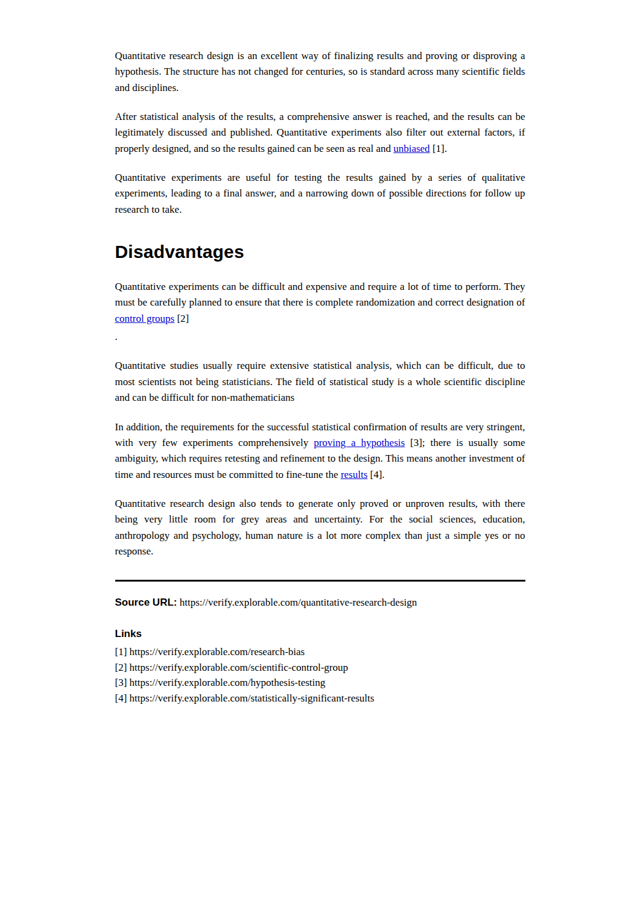Quantitative research design is an excellent way of finalizing results and proving or disproving a hypothesis. The structure has not changed for centuries, so is standard across many scientific fields and disciplines.
After statistical analysis of the results, a comprehensive answer is reached, and the results can be legitimately discussed and published. Quantitative experiments also filter out external factors, if properly designed, and so the results gained can be seen as real and unbiased [1].
Quantitative experiments are useful for testing the results gained by a series of qualitative experiments, leading to a final answer, and a narrowing down of possible directions for follow up research to take.
Disadvantages
Quantitative experiments can be difficult and expensive and require a lot of time to perform. They must be carefully planned to ensure that there is complete randomization and correct designation of control groups [2]
.
Quantitative studies usually require extensive statistical analysis, which can be difficult, due to most scientists not being statisticians. The field of statistical study is a whole scientific discipline and can be difficult for non-mathematicians
In addition, the requirements for the successful statistical confirmation of results are very stringent, with very few experiments comprehensively proving a hypothesis [3]; there is usually some ambiguity, which requires retesting and refinement to the design. This means another investment of time and resources must be committed to fine-tune the results [4].
Quantitative research design also tends to generate only proved or unproven results, with there being very little room for grey areas and uncertainty. For the social sciences, education, anthropology and psychology, human nature is a lot more complex than just a simple yes or no response.
Source URL: https://verify.explorable.com/quantitative-research-design
Links
[1] https://verify.explorable.com/research-bias
[2] https://verify.explorable.com/scientific-control-group
[3] https://verify.explorable.com/hypothesis-testing
[4] https://verify.explorable.com/statistically-significant-results